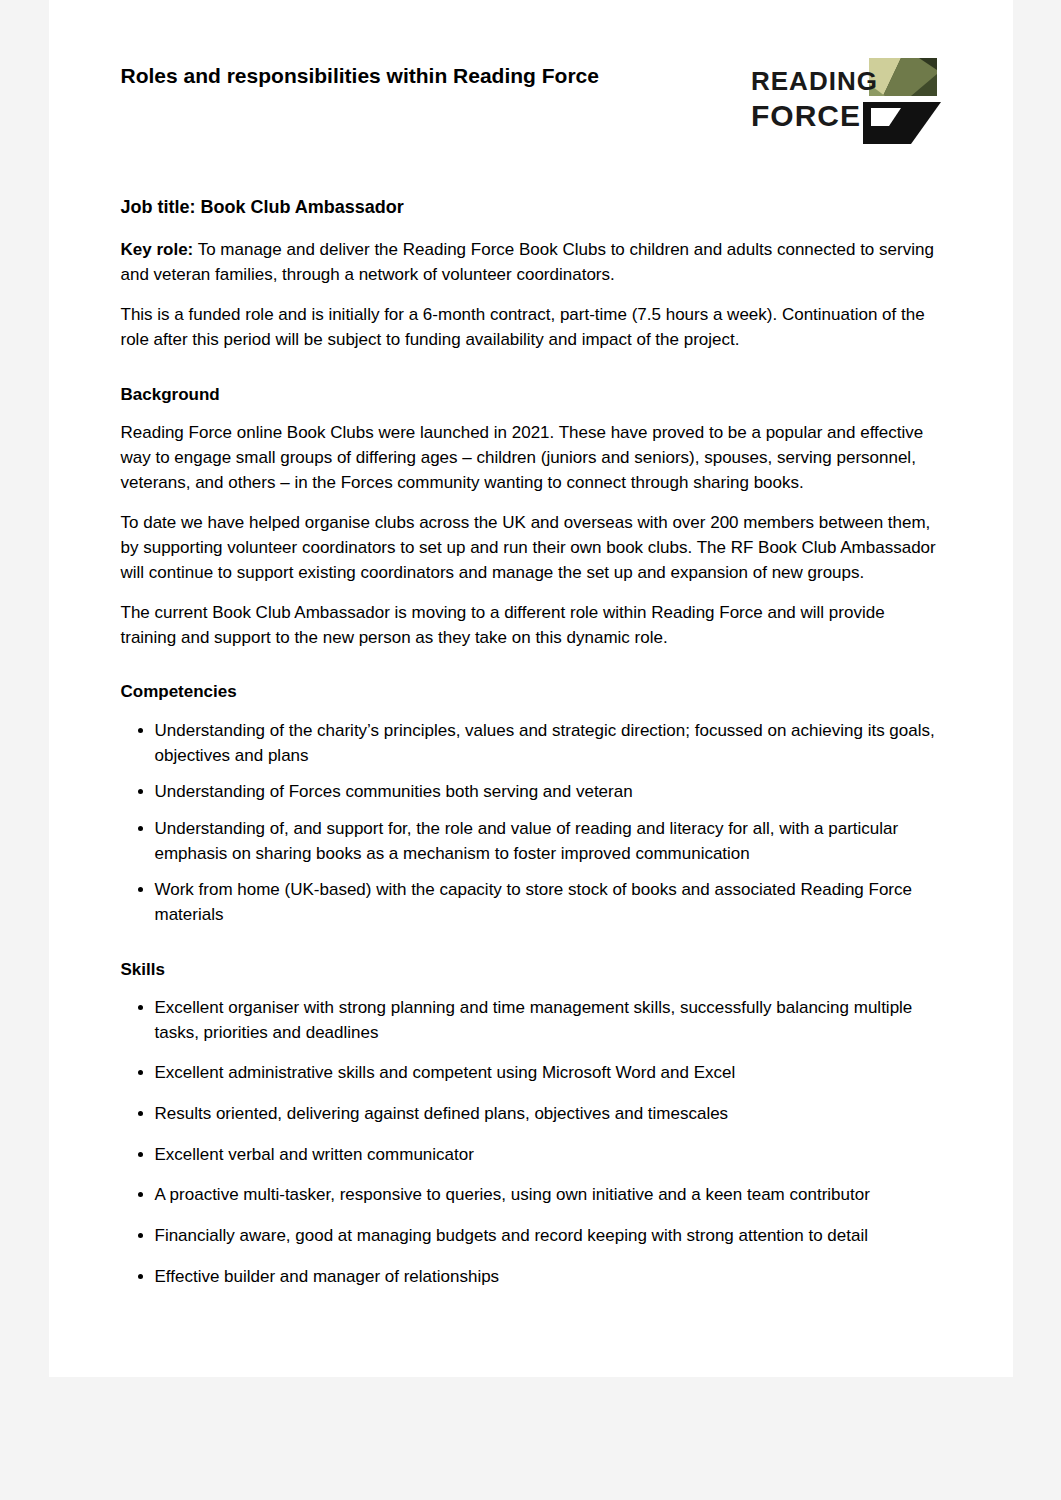Roles and responsibilities within Reading Force
READING FORCE
Job title: Book Club Ambassador
Key role: To manage and deliver the Reading Force Book Clubs to children and adults connected to serving and veteran families, through a network of volunteer coordinators.
This is a funded role and is initially for a 6-month contract, part-time (7.5 hours a week). Continuation of the role after this period will be subject to funding availability and impact of the project.
Background
Reading Force online Book Clubs were launched in 2021. These have proved to be a popular and effective way to engage small groups of differing ages – children (juniors and seniors), spouses, serving personnel, veterans, and others – in the Forces community wanting to connect through sharing books.
To date we have helped organise clubs across the UK and overseas with over 200 members between them, by supporting volunteer coordinators to set up and run their own book clubs. The RF Book Club Ambassador will continue to support existing coordinators and manage the set up and expansion of new groups.
The current Book Club Ambassador is moving to a different role within Reading Force and will provide training and support to the new person as they take on this dynamic role.
Competencies
Understanding of the charity’s principles, values and strategic direction; focussed on achieving its goals, objectives and plans
Understanding of Forces communities both serving and veteran
Understanding of, and support for, the role and value of reading and literacy for all, with a particular emphasis on sharing books as a mechanism to foster improved communication
Work from home (UK-based) with the capacity to store stock of books and associated Reading Force materials
Skills
Excellent organiser with strong planning and time management skills, successfully balancing multiple tasks, priorities and deadlines
Excellent administrative skills and competent using Microsoft Word and Excel
Results oriented, delivering against defined plans, objectives and timescales
Excellent verbal and written communicator
A proactive multi-tasker, responsive to queries, using own initiative and a keen team contributor
Financially aware, good at managing budgets and record keeping with strong attention to detail
Effective builder and manager of relationships